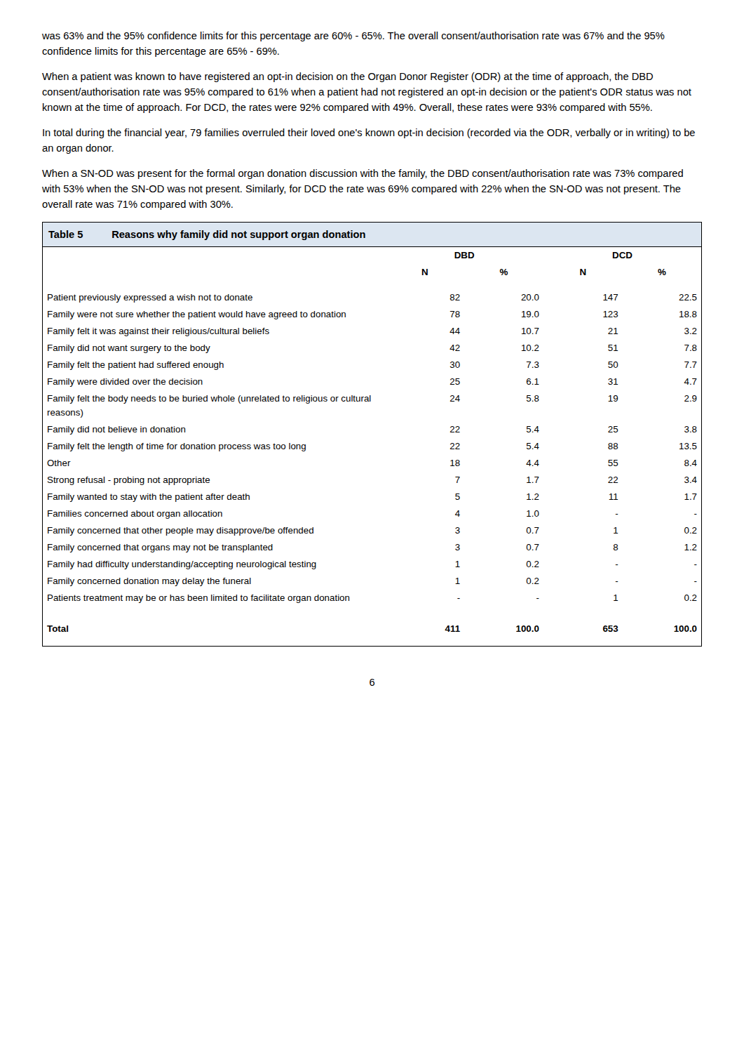was 63% and the 95% confidence limits for this percentage are 60% - 65%. The overall consent/authorisation rate was 67% and the 95% confidence limits for this percentage are 65% - 69%.
When a patient was known to have registered an opt-in decision on the Organ Donor Register (ODR) at the time of approach, the DBD consent/authorisation rate was 95% compared to 61% when a patient had not registered an opt-in decision or the patient's ODR status was not known at the time of approach. For DCD, the rates were 92% compared with 49%. Overall, these rates were 93% compared with 55%.
In total during the financial year, 79 families overruled their loved one's known opt-in decision (recorded via the ODR, verbally or in writing) to be an organ donor.
When a SN-OD was present for the formal organ donation discussion with the family, the DBD consent/authorisation rate was 73% compared with 53% when the SN-OD was not present. Similarly, for DCD the rate was 69% compared with 22% when the SN-OD was not present. The overall rate was 71% compared with 30%.
Table 5 Reasons why family did not support organ donation
| | DBD | DCD |
| --- | --- | --- |
| | N | % | N | % |
| Patient previously expressed a wish not to donate | 82 | 20.0 | 147 | 22.5 |
| Family were not sure whether the patient would have agreed to donation | 78 | 19.0 | 123 | 18.8 |
| Family felt it was against their religious/cultural beliefs | 44 | 10.7 | 21 | 3.2 |
| Family did not want surgery to the body | 42 | 10.2 | 51 | 7.8 |
| Family felt the patient had suffered enough | 30 | 7.3 | 50 | 7.7 |
| Family were divided over the decision | 25 | 6.1 | 31 | 4.7 |
| Family felt the body needs to be buried whole (unrelated to religious or cultural reasons) | 24 | 5.8 | 19 | 2.9 |
| Family did not believe in donation | 22 | 5.4 | 25 | 3.8 |
| Family felt the length of time for donation process was too long | 22 | 5.4 | 88 | 13.5 |
| Other | 18 | 4.4 | 55 | 8.4 |
| Strong refusal - probing not appropriate | 7 | 1.7 | 22 | 3.4 |
| Family wanted to stay with the patient after death | 5 | 1.2 | 11 | 1.7 |
| Families concerned about organ allocation | 4 | 1.0 | - | - |
| Family concerned that other people may disapprove/be offended | 3 | 0.7 | 1 | 0.2 |
| Family concerned that organs may not be transplanted | 3 | 0.7 | 8 | 1.2 |
| Family had difficulty understanding/accepting neurological testing | 1 | 0.2 | - | - |
| Family concerned donation may delay the funeral | 1 | 0.2 | - | - |
| Patients treatment may be or has been limited to facilitate organ donation | - | - | 1 | 0.2 |
| Total | 411 | 100.0 | 653 | 100.0 |
6